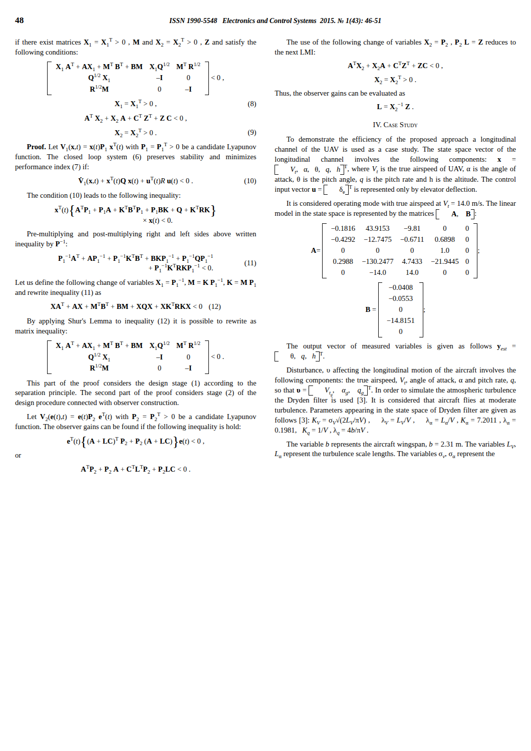48 ISSN 1990-5548 Electronics and Control Systems 2015. № 1(43): 46-51
if there exist matrices X1 = X1T > 0 , M and X2 = X2T > 0 , Z and satisfy the following conditions:
| X 1 A T + AX 1 + M T B T + BM | X 1 Q 1/2 | M T R 1/2 |
| Q 1/2 X 1 | – I | 0 |
| R 1/2 M | 0 | – I |
< 0 ,
X1 = X1T > 0 , (8)
AT X2 + X2 A + CT ZT + Z C < 0 ,
X2 = X2T > 0 . (9)
Proof. Let V1(x,t) = x(t)P1 xT(t) with P1 = P1T > 0 be a candidate Lyapunov function. The closed loop system (6) preserves stability and minimizes performance index (7) if:
V̇1(x,t) + xT(t)Q x(t) + uT(t)R u(t) < 0 . (10)
The condition (10) leads to the following inequality:
xT(t){ATP1 + P1A + KTBTP1 + P1BK + Q + KTRK}
× x(t) < 0.
Pre-multiplying and post-multiplying right and left sides above written inequality by P−1:
P1−1AT + AP1−1 + P1−1KTBT + BKP1−1 + P1−1QP1−1
+ P1−1KTRKP1−1 < 0.
(11)
Let us define the following change of variables X1 = P1−1, M = K P1−1, K = M P1 and rewrite inequality (11) as
XAT + AX + MTBT + BM + XQX + XKTRKX < 0 (12)
By applying Shur's Lemma to inequality (12) it is possible to rewrite as matrix inequality:
| X 1 A T + AX 1 + M T B T + BM | X 1 Q 1/2 | M T R 1/2 |
| Q 1/2 X 1 | – I | 0 |
| R 1/2 M | 0 | – I |
< 0 .
This part of the proof considers the design stage (1) according to the separation principle. The second part of the proof considers stage (2) of the design procedure connected with observer construction.
Let V2(e(t),t) = e(t)P2 eT(t) with P2 = P2T > 0 be a candidate Lyapunov function. The observer gains can be found if the following inequality is hold:
eT(t){(A + LC)T P2 + P2 (A + LC)}e(t) < 0 ,
or
ATP2 + P2 A + CTLTP2 + P2LC < 0 .
The use of the following change of variables X2 = P2 , P2 L = Z reduces to the next LMI:
ATX2 + X2A + CTZT + ZC < 0 ,
X2 = X2T > 0 .
Thus, the observer gains can be evaluated as
L = X2−1 Z .
IV. Case Study
To demonstrate the efficiency of the proposed approach a longitudinal channel of the UAV is used as a case study. The state space vector of the longitudinal channel involves the following components: x = Vt, α, θ, q, hT, where Vt is the true airspeed of UAV, α is the angle of attack, θ is the pitch angle, q is the pitch rate and h is the altitude. The control input vector u = δeT is represented only by elevator deflection.
It is considered operating mode with true airspeed at Vt = 14.0 m/s. The linear model in the state space is represented by the matrices A, B:
A=
| −0.1816 | 43.9153 | −9.81 | 0 | 0 |
| −0.4292 | −12.7475 | −0.6711 | 0.6898 | 0 |
| 0 | 0 | 0 | 1.0 | 0 |
| 0.2988 | −130.2477 | 4.7433 | −21.9445 | 0 |
| 0 | −14.0 | 14.0 | 0 | 0 |
;
B =
| −0.0408 |
| −0.0553 |
| 0 |
| −14.8151 |
| 0 |
;
The output vector of measured variables is given as follows yest = θ, q, hT.
Disturbance, υ affecting the longitudinal motion of the aircraft involves the following components: the true airspeed, Vt, angle of attack, α and pitch rate, q, so that υ = Vtg, αg, qgT. In order to simulate the atmospheric turbulence the Dryden filter is used [3]. It is considered that aircraft flies at moderate turbulence. Parameters appearing in the state space of Dryden filter are given as follows [3]: KV = σV√(2LV/πV) , λV = LV/V , λα = Lα/V , Kα = 7.2011 , λα = 0.1981, Kq = 1/V , λq = 4b/πV .
The variable b represents the aircraft wingspan, b = 2.31 m. The variables LV, Lα represent the turbulence scale lengths. The variables σv, σα represent the